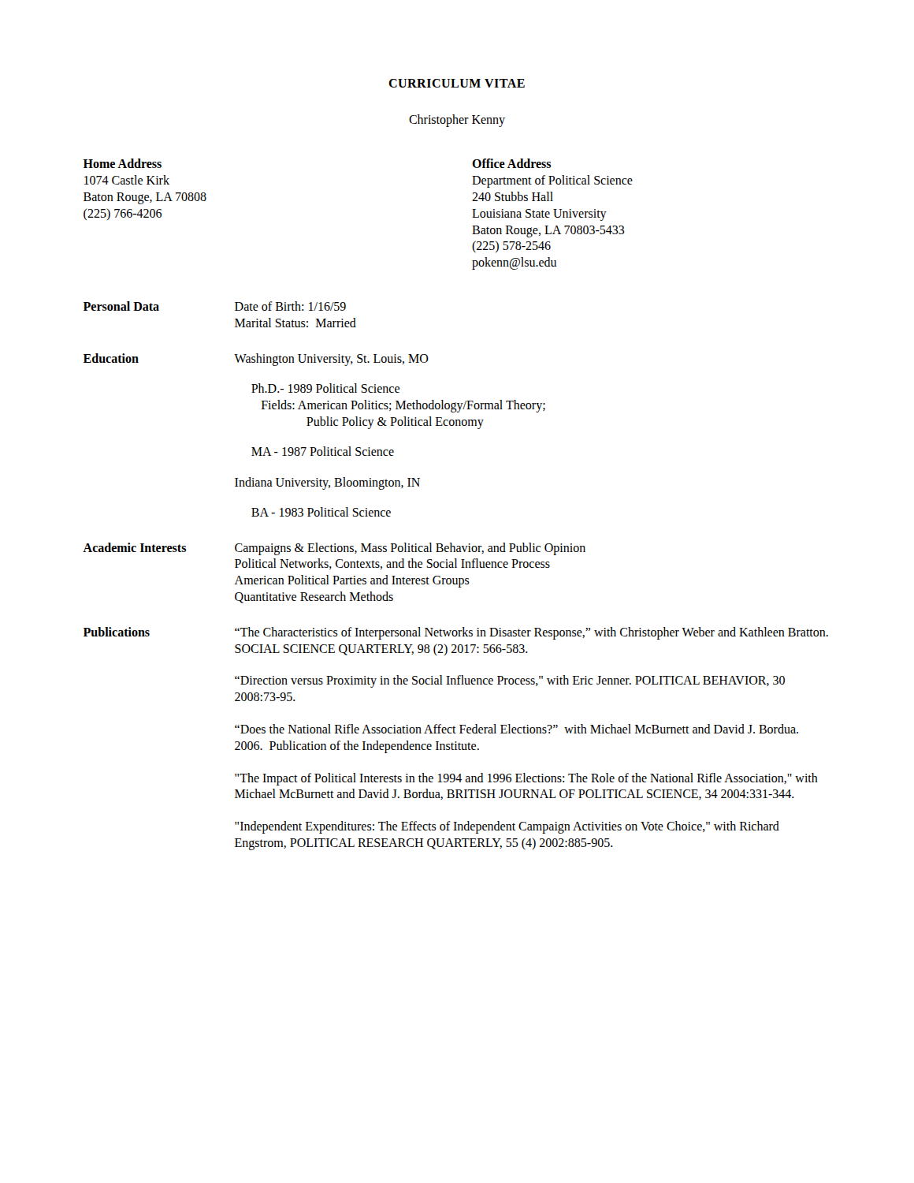CURRICULUM VITAE
Christopher Kenny
| Home Address 1074 Castle Kirk Baton Rouge, LA 70808 (225) 766-4206 | Office Address Department of Political Science 240 Stubbs Hall Louisiana State University Baton Rouge, LA 70803-5433 (225) 578-2546 pokenn@lsu.edu |
| Personal Data | Date of Birth: 1/16/59 Marital Status: Married |
| Education | Washington University, St. Louis, MO Ph.D.- 1989 Political Science Fields: American Politics; Methodology/Formal Theory; Public Policy & Political Economy MA - 1987 Political Science Indiana University, Bloomington, IN BA - 1983 Political Science |
| Academic Interests | Campaigns & Elections, Mass Political Behavior, and Public Opinion Political Networks, Contexts, and the Social Influence Process American Political Parties and Interest Groups Quantitative Research Methods |
| Publications | “The Characteristics of Interpersonal Networks in Disaster Response,” with Christopher Weber and Kathleen Bratton. SOCIAL SCIENCE QUARTERLY, 98 (2) 2017: 566-583. “Direction versus Proximity in the Social Influence Process," with Eric Jenner. POLITICAL BEHAVIOR, 30 2008:73-95. “Does the National Rifle Association Affect Federal Elections?” with Michael McBurnett and David J. Bordua. 2006. Publication of the Independence Institute. "The Impact of Political Interests in the 1994 and 1996 Elections: The Role of the National Rifle Association," with Michael McBurnett and David J. Bordua, BRITISH JOURNAL OF POLITICAL SCIENCE, 34 2004:331-344. "Independent Expenditures: The Effects of Independent Campaign Activities on Vote Choice," with Richard Engstrom, POLITICAL RESEARCH QUARTERLY, 55 (4) 2002:885-905. |